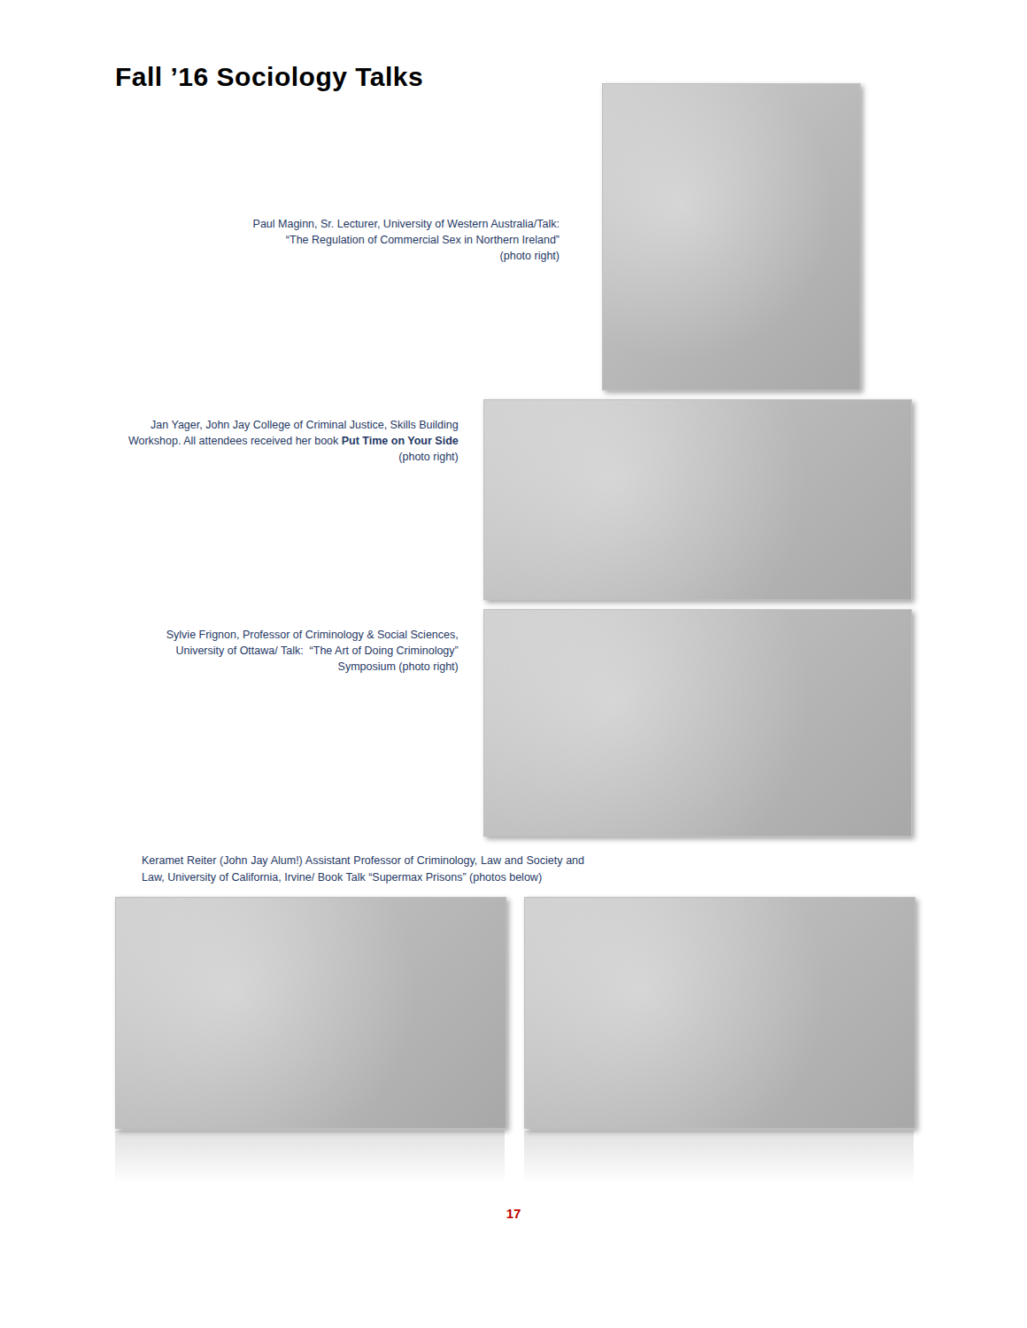Fall ’16 Sociology Talks
Paul Maginn, Sr. Lecturer, University of Western Australia/Talk:
“The Regulation of Commercial Sex in Northern Ireland”
(photo right)
Jan Yager, John Jay College of Criminal Justice, Skills Building Workshop. All attendees received her book Put Time on Your Side (photo right)
Sylvie Frignon, Professor of Criminology & Social Sciences, University of Ottawa/ Talk: “The Art of Doing Criminology” Symposium (photo right)
Keramet Reiter (John Jay Alum!) Assistant Professor of Criminology, Law and Society and Law, University of California, Irvine/ Book Talk “Supermax Prisons” (photos below)
17